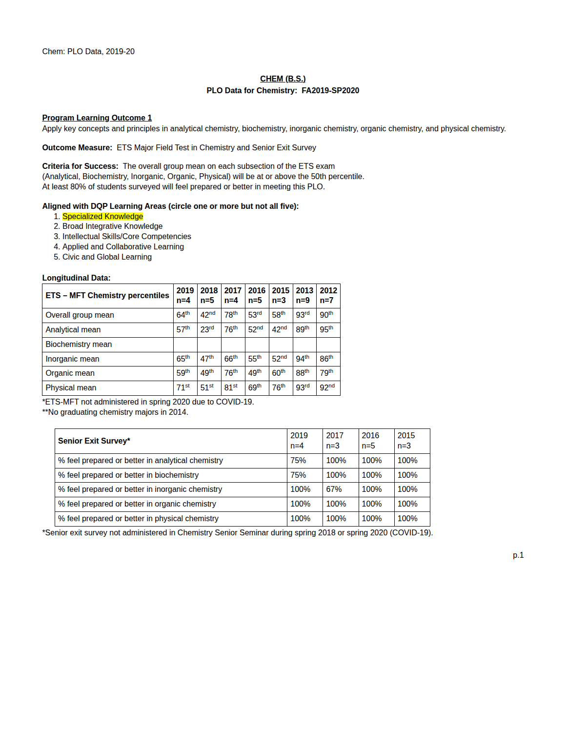Chem: PLO Data, 2019-20
CHEM (B.S.)
PLO Data for Chemistry: FA2019-SP2020
Program Learning Outcome 1
Apply key concepts and principles in analytical chemistry, biochemistry, inorganic chemistry, organic chemistry, and physical chemistry.
Outcome Measure: ETS Major Field Test in Chemistry and Senior Exit Survey
Criteria for Success: The overall group mean on each subsection of the ETS exam
(Analytical, Biochemistry, Inorganic, Organic, Physical) will be at or above the 50th percentile.
At least 80% of students surveyed will feel prepared or better in meeting this PLO.
Aligned with DQP Learning Areas (circle one or more but not all five):
Specialized Knowledge
Broad Integrative Knowledge
Intellectual Skills/Core Competencies
Applied and Collaborative Learning
Civic and Global Learning
Longitudinal Data:
| ETS – MFT Chemistry percentiles | 2019 n=4 | 2018 n=5 | 2017 n=4 | 2016 n=5 | 2015 n=3 | 2013 n=9 | 2012 n=7 |
| --- | --- | --- | --- | --- | --- | --- | --- |
| Overall group mean | 64 th | 42 nd | 78 th | 53 rd | 58 th | 93 rd | 90 th |
| Analytical mean | 57 th | 23 rd | 76 th | 52 nd | 42 nd | 89 th | 95 th |
| Biochemistry mean | | | | | | | |
| Inorganic mean | 65 th | 47 th | 66 th | 55 th | 52 nd | 94 th | 86 th |
| Organic mean | 59 th | 49 th | 76 th | 49 th | 60 th | 88 th | 79 th |
| Physical mean | 71 st | 51 st | 81 st | 69 th | 76 th | 93 rd | 92 nd |
*ETS-MFT not administered in spring 2020 due to COVID-19.
**No graduating chemistry majors in 2014.
| Senior Exit Survey* | 2019 n=4 | 2017 n=3 | 2016 n=5 | 2015 n=3 |
| --- | --- | --- | --- | --- |
| % feel prepared or better in analytical chemistry | 75% | 100% | 100% | 100% |
| % feel prepared or better in biochemistry | 75% | 100% | 100% | 100% |
| % feel prepared or better in inorganic chemistry | 100% | 67% | 100% | 100% |
| % feel prepared or better in organic chemistry | 100% | 100% | 100% | 100% |
| % feel prepared or better in physical chemistry | 100% | 100% | 100% | 100% |
*Senior exit survey not administered in Chemistry Senior Seminar during spring 2018 or spring 2020 (COVID-19).
p.1